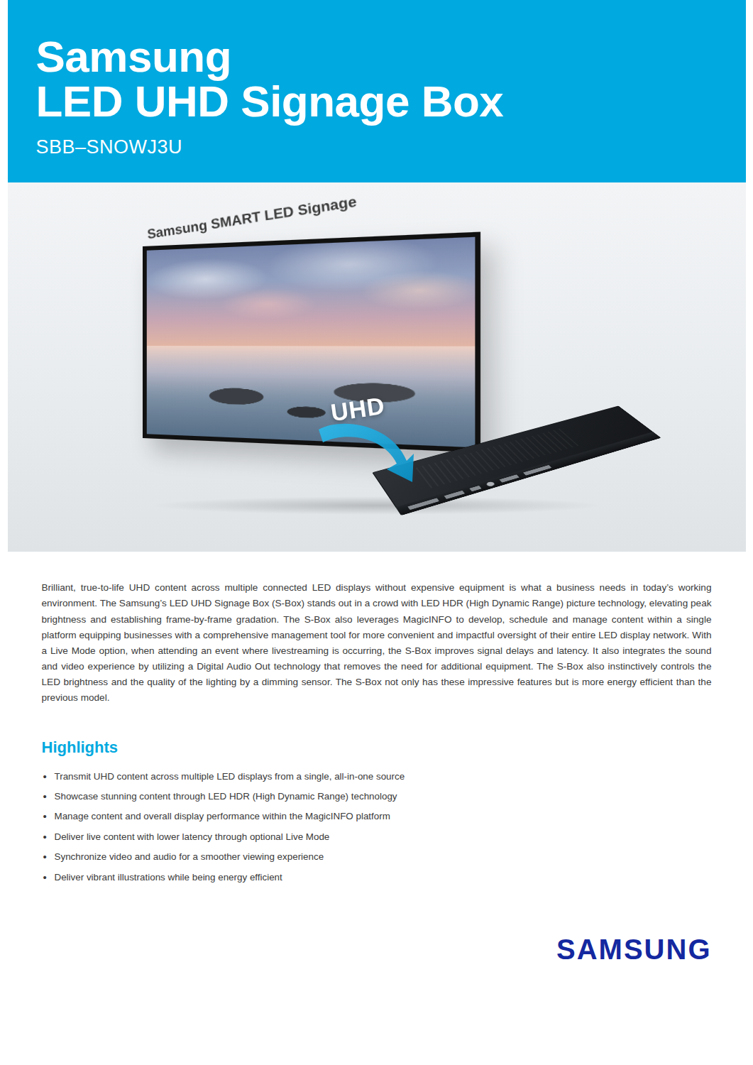SamsungLED UHD Signage Box
SBB–SNOWJ3U
Samsung SMART LED Signage
UHD
Brilliant, true-to-life UHD content across multiple connected LED displays without expensive equipment is what a business needs in today’s working environment. The Samsung’s LED UHD Signage Box (S-Box) stands out in a crowd with LED HDR (High Dynamic Range) picture technology, elevating peak brightness and establishing frame-by-frame gradation. The S-Box also leverages MagicINFO to develop, schedule and manage content within a single platform equipping businesses with a comprehensive management tool for more convenient and impactful oversight of their entire LED display network. With a Live Mode option, when attending an event where livestreaming is occurring, the S-Box improves signal delays and latency. It also integrates the sound and video experience by utilizing a Digital Audio Out technology that removes the need for additional equipment. The S-Box also instinctively controls the LED brightness and the quality of the lighting by a dimming sensor. The S-Box not only has these impressive features but is more energy efficient than the previous model.
Highlights
Transmit UHD content across multiple LED displays from a single, all-in-one source
Showcase stunning content through LED HDR (High Dynamic Range) technology
Manage content and overall display performance within the MagicINFO platform
Deliver live content with lower latency through optional Live Mode
Synchronize video and audio for a smoother viewing experience
Deliver vibrant illustrations while being energy efficient
SAMSUNG